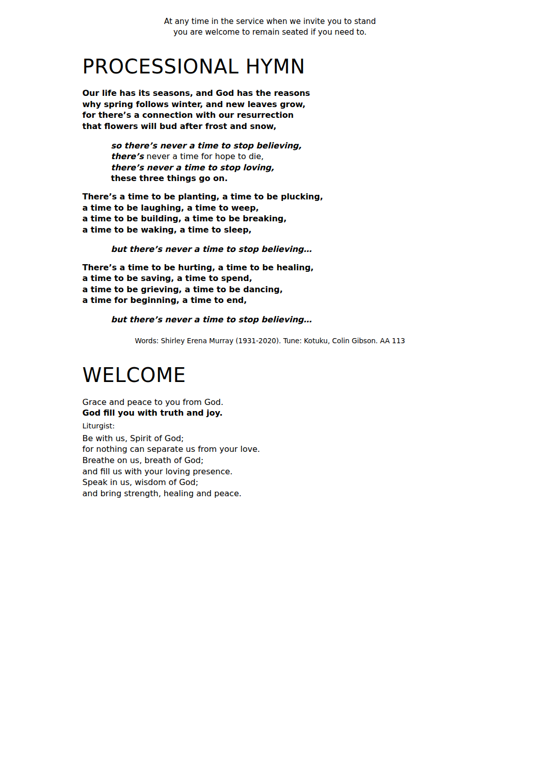At any time in the service when we invite you to stand
you are welcome to remain seated if you need to.
PROCESSIONAL HYMN
Our life has its seasons, and God has the reasons
why spring follows winter, and new leaves grow,
for there’s a connection with our resurrection
that flowers will bud after frost and snow,
so there’s never a time to stop believing,
there’s never a time for hope to die,
there’s never a time to stop loving,
these three things go on.
There’s a time to be planting, a time to be plucking,
a time to be laughing, a time to weep,
a time to be building, a time to be breaking,
a time to be waking, a time to sleep,
but there’s never a time to stop believing…
There’s a time to be hurting, a time to be healing,
a time to be saving, a time to spend,
a time to be grieving, a time to be dancing,
a time for beginning, a time to end,
but there’s never a time to stop believing…
Words: Shirley Erena Murray (1931-2020). Tune: Kotuku, Colin Gibson. AA 113
WELCOME
Grace and peace to you from God.
God fill you with truth and joy.
Liturgist:
Be with us, Spirit of God;
for nothing can separate us from your love.
Breathe on us, breath of God;
and fill us with your loving presence.
Speak in us, wisdom of God;
and bring strength, healing and peace.